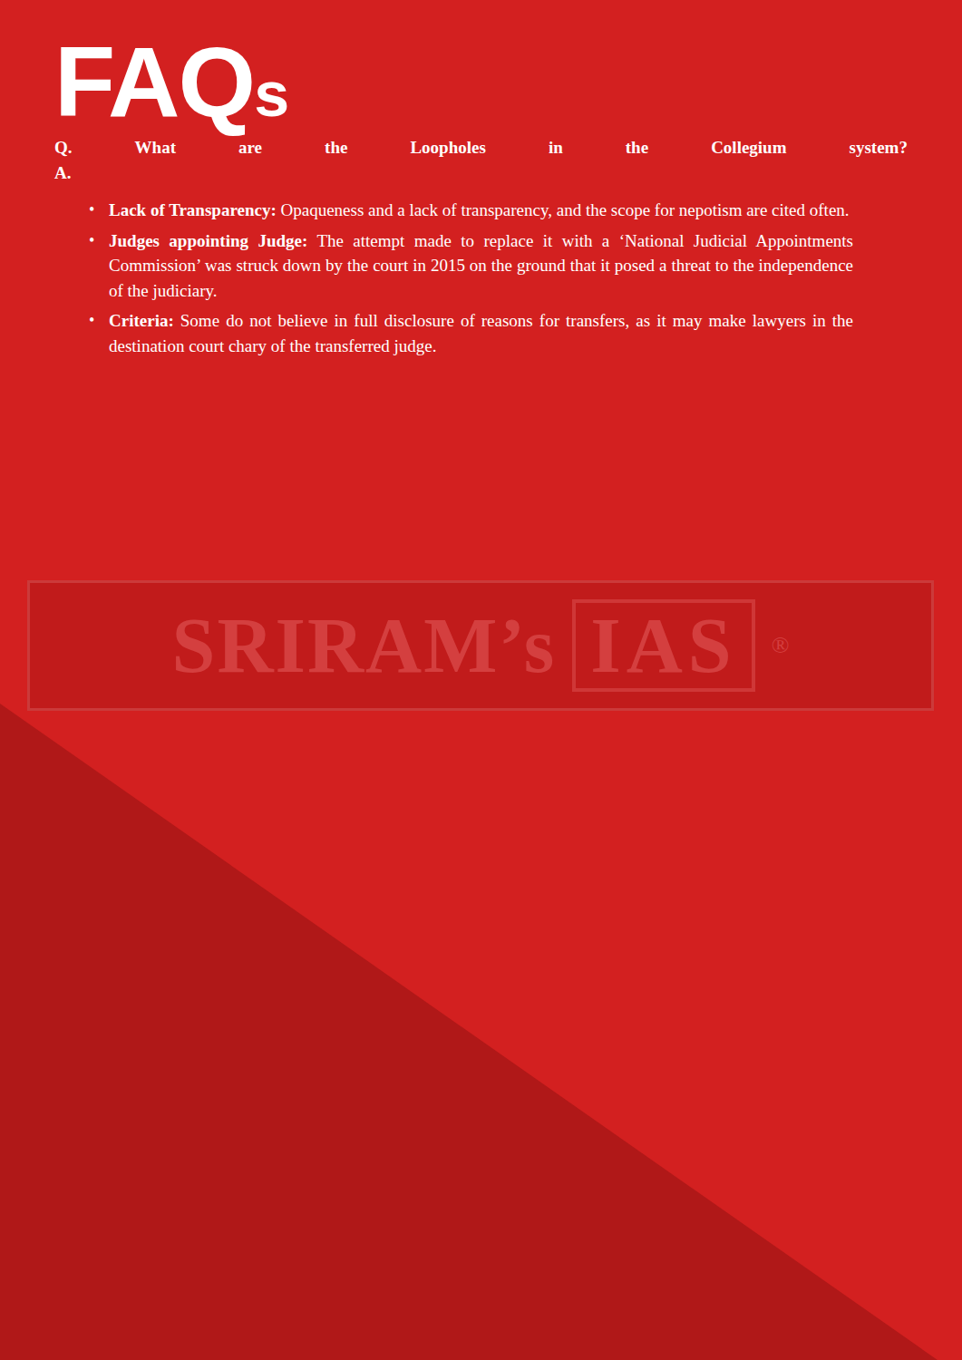FAQs
Q. What are the Loopholes in the Collegium system?
A.
Lack of Transparency: Opaqueness and a lack of transparency, and the scope for nepotism are cited often.
Judges appointing Judge: The attempt made to replace it with a ‘National Judicial Appointments Commission’ was struck down by the court in 2015 on the ground that it posed a threat to the independence of the judiciary.
Criteria: Some do not believe in full disclosure of reasons for transfers, as it may make lawyers in the destination court chary of the transferred judge.
SRIRAM’s IAS ®